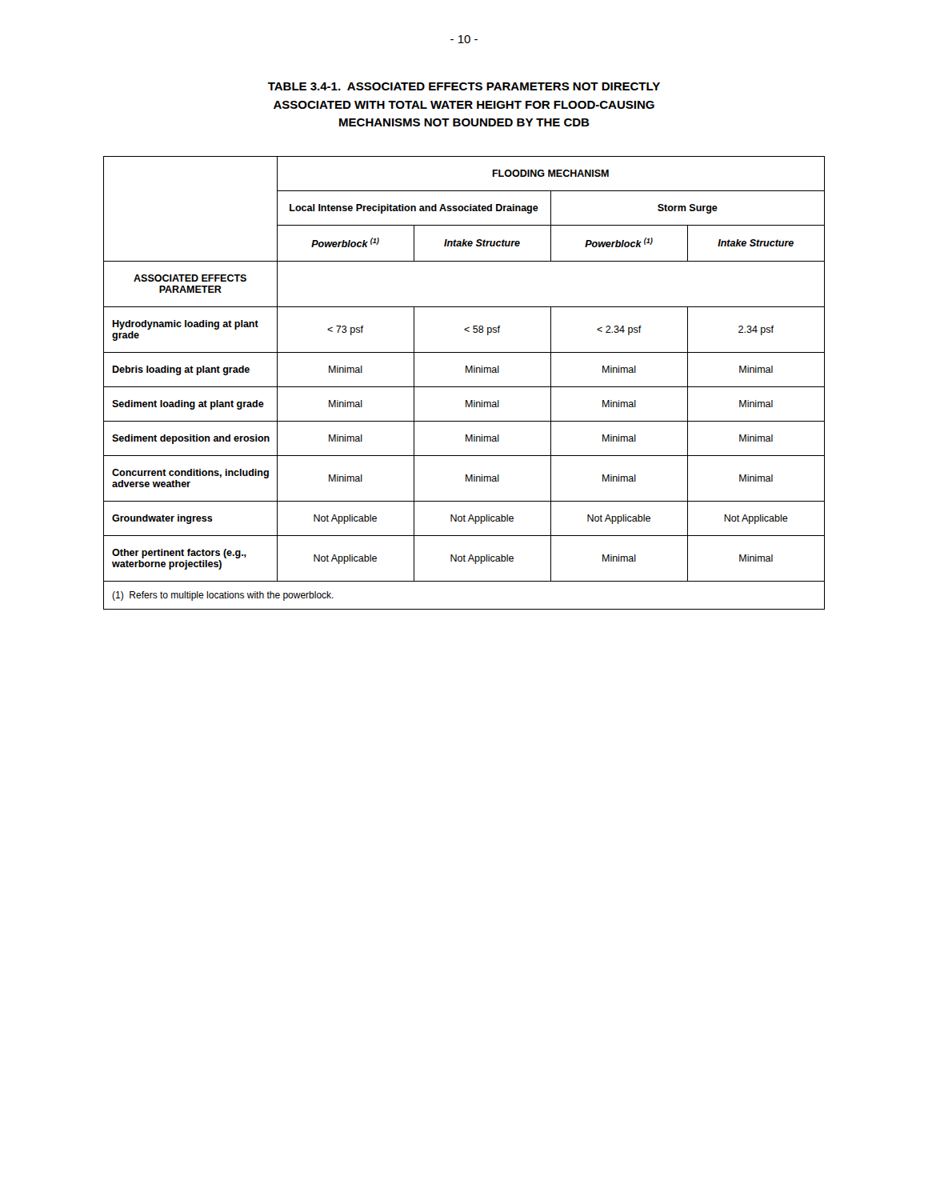- 10 -
Table 3.4-1. Associated Effects Parameters Not Directly
Associated With Total Water Height for Flood-Causing
Mechanisms Not Bounded by the CDB
| | FLOODING MECHANISM |
| Local Intense Precipitation and Associated Drainage | Storm Surge |
| Powerblock (1) | Intake Structure | Powerblock (1) | Intake Structure |
| ASSOCIATED EFFECTS PARAMETER | |
| Hydrodynamic loading at plant grade | < 73 psf | < 58 psf | < 2.34 psf | 2.34 psf |
| Debris loading at plant grade | Minimal | Minimal | Minimal | Minimal |
| Sediment loading at plant grade | Minimal | Minimal | Minimal | Minimal |
| Sediment deposition and erosion | Minimal | Minimal | Minimal | Minimal |
| Concurrent conditions, including adverse weather | Minimal | Minimal | Minimal | Minimal |
| Groundwater ingress | Not Applicable | Not Applicable | Not Applicable | Not Applicable |
| Other pertinent factors (e.g., waterborne projectiles) | Not Applicable | Not Applicable | Minimal | Minimal |
| (1) Refers to multiple locations with the powerblock. |